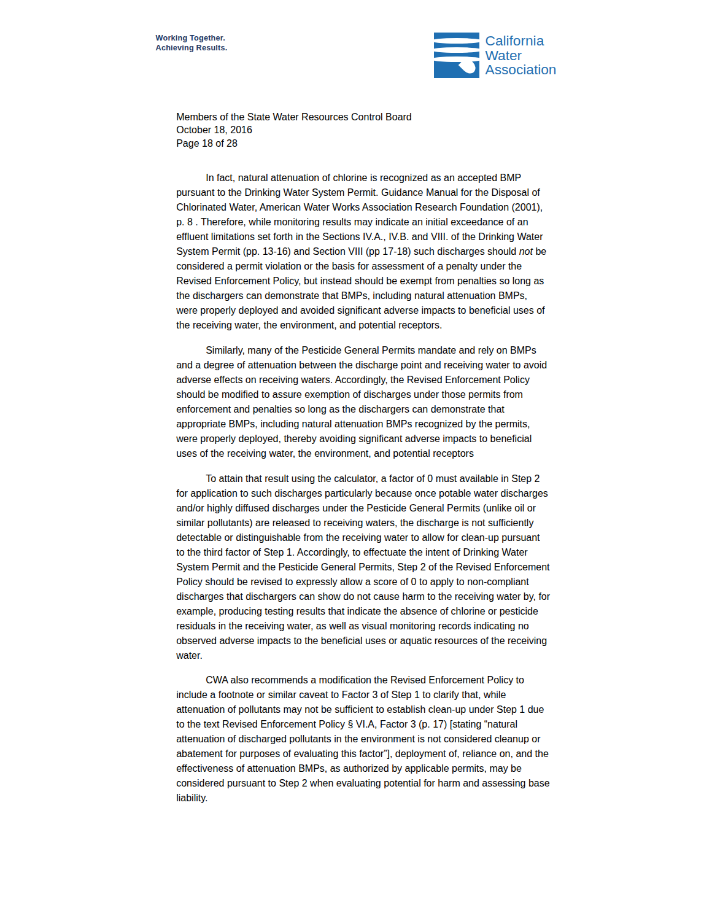Working Together.
Achieving Results.
California
Water
Association
Members of the State Water Resources Control Board
October 18, 2016
Page 18 of 28
In fact, natural attenuation of chlorine is recognized as an accepted BMP pursuant to the Drinking Water System Permit. Guidance Manual for the Disposal of Chlorinated Water, American Water Works Association Research Foundation (2001), p. 8 . Therefore, while monitoring results may indicate an initial exceedance of an effluent limitations set forth in the Sections IV.A., IV.B. and VIII. of the Drinking Water System Permit (pp. 13-16) and Section VIII (pp 17-18) such discharges should not be considered a permit violation or the basis for assessment of a penalty under the Revised Enforcement Policy, but instead should be exempt from penalties so long as the dischargers can demonstrate that BMPs, including natural attenuation BMPs, were properly deployed and avoided significant adverse impacts to beneficial uses of the receiving water, the environment, and potential receptors.
Similarly, many of the Pesticide General Permits mandate and rely on BMPs and a degree of attenuation between the discharge point and receiving water to avoid adverse effects on receiving waters. Accordingly, the Revised Enforcement Policy should be modified to assure exemption of discharges under those permits from enforcement and penalties so long as the dischargers can demonstrate that appropriate BMPs, including natural attenuation BMPs recognized by the permits, were properly deployed, thereby avoiding significant adverse impacts to beneficial uses of the receiving water, the environment, and potential receptors
To attain that result using the calculator, a factor of 0 must available in Step 2 for application to such discharges particularly because once potable water discharges and/or highly diffused discharges under the Pesticide General Permits (unlike oil or similar pollutants) are released to receiving waters, the discharge is not sufficiently detectable or distinguishable from the receiving water to allow for clean-up pursuant to the third factor of Step 1. Accordingly, to effectuate the intent of Drinking Water System Permit and the Pesticide General Permits, Step 2 of the Revised Enforcement Policy should be revised to expressly allow a score of 0 to apply to non-compliant discharges that dischargers can show do not cause harm to the receiving water by, for example, producing testing results that indicate the absence of chlorine or pesticide residuals in the receiving water, as well as visual monitoring records indicating no observed adverse impacts to the beneficial uses or aquatic resources of the receiving water.
CWA also recommends a modification the Revised Enforcement Policy to include a footnote or similar caveat to Factor 3 of Step 1 to clarify that, while attenuation of pollutants may not be sufficient to establish clean-up under Step 1 due to the text Revised Enforcement Policy § VI.A, Factor 3 (p. 17) [stating “natural attenuation of discharged pollutants in the environment is not considered cleanup or abatement for purposes of evaluating this factor”], deployment of, reliance on, and the effectiveness of attenuation BMPs, as authorized by applicable permits, may be considered pursuant to Step 2 when evaluating potential for harm and assessing base liability.